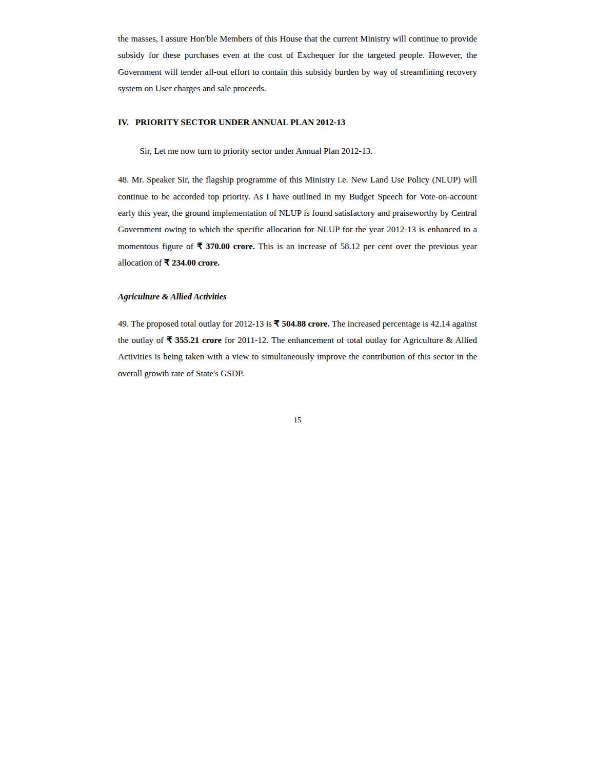the masses, I assure Hon'ble Members of this House that the current Ministry will continue to provide subsidy for these purchases even at the cost of Exchequer for the targeted people. However, the Government will tender all-out effort to contain this subsidy burden by way of streamlining recovery system on User charges and sale proceeds.
IV. PRIORITY SECTOR UNDER ANNUAL PLAN 2012-13
Sir, Let me now turn to priority sector under Annual Plan 2012-13.
48. Mr. Speaker Sir, the flagship programme of this Ministry i.e. New Land Use Policy (NLUP) will continue to be accorded top priority. As I have outlined in my Budget Speech for Vote-on-account early this year, the ground implementation of NLUP is found satisfactory and praiseworthy by Central Government owing to which the specific allocation for NLUP for the year 2012-13 is enhanced to a momentous figure of ₹ 370.00 crore. This is an increase of 58.12 per cent over the previous year allocation of ₹ 234.00 crore.
Agriculture & Allied Activities
49. The proposed total outlay for 2012-13 is ₹ 504.88 crore. The increased percentage is 42.14 against the outlay of ₹ 355.21 crore for 2011-12. The enhancement of total outlay for Agriculture & Allied Activities is being taken with a view to simultaneously improve the contribution of this sector in the overall growth rate of State's GSDP.
15